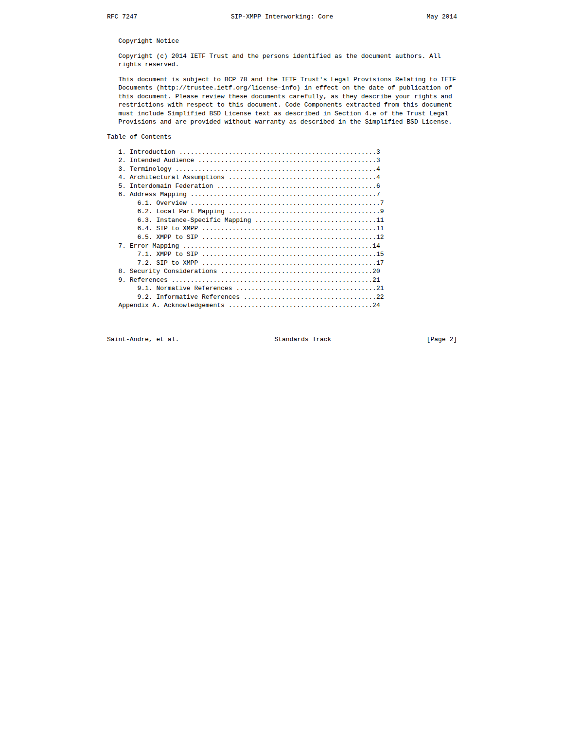RFC 7247 SIP-XMPP Interworking: Core May 2014
Copyright Notice
Copyright (c) 2014 IETF Trust and the persons identified as the document authors. All rights reserved.
This document is subject to BCP 78 and the IETF Trust's Legal Provisions Relating to IETF Documents (http://trustee.ietf.org/license-info) in effect on the date of publication of this document. Please review these documents carefully, as they describe your rights and restrictions with respect to this document. Code Components extracted from this document must include Simplified BSD License text as described in Section 4.e of the Trust Legal Provisions and are provided without warranty as described in the Simplified BSD License.
Table of Contents
1. Introduction ....................................................3
2. Intended Audience ...............................................3
3. Terminology .....................................................4
4. Architectural Assumptions .......................................4
5. Interdomain Federation ..........................................6
6. Address Mapping .................................................7
     6.1. Overview ..................................................7
     6.2. Local Part Mapping ........................................9
     6.3. Instance-Specific Mapping ................................11
     6.4. SIP to XMPP ..............................................11
     6.5. XMPP to SIP ..............................................12
7. Error Mapping ..................................................14
     7.1. XMPP to SIP ..............................................15
     7.2. SIP to XMPP ..............................................17
8. Security Considerations ........................................20
9. References .....................................................21
     9.1. Normative References .....................................21
     9.2. Informative References ...................................22
Appendix A. Acknowledgements ......................................24
Saint-Andre, et al. Standards Track [Page 2]